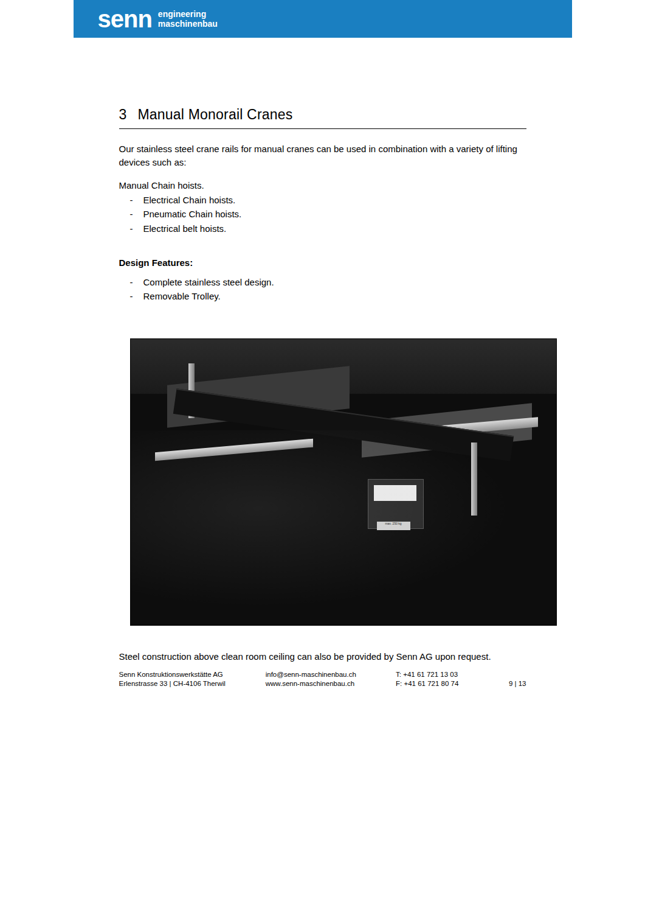senn engineering
maschinenbau
3 Manual Monorail Cranes
Our stainless steel crane rails for manual cranes can be used in combination with a variety of lifting devices such as:
Manual Chain hoists.
Electrical Chain hoists.
Pneumatic Chain hoists.
Electrical belt hoists.
Design Features:
Complete stainless steel design.
Removable Trolley.
max. 250 kg
Steel construction above clean room ceiling can also be provided by Senn AG upon request.
| Senn Konstruktionswerkstätte AG | info@senn-maschinenbau.ch | T: +41 61 721 13 03 | |
| Erlenstrasse 33 / CH-4106 Therwil | www.senn-maschinenbau.ch | F: +41 61 721 80 74 | 9 / 13 |